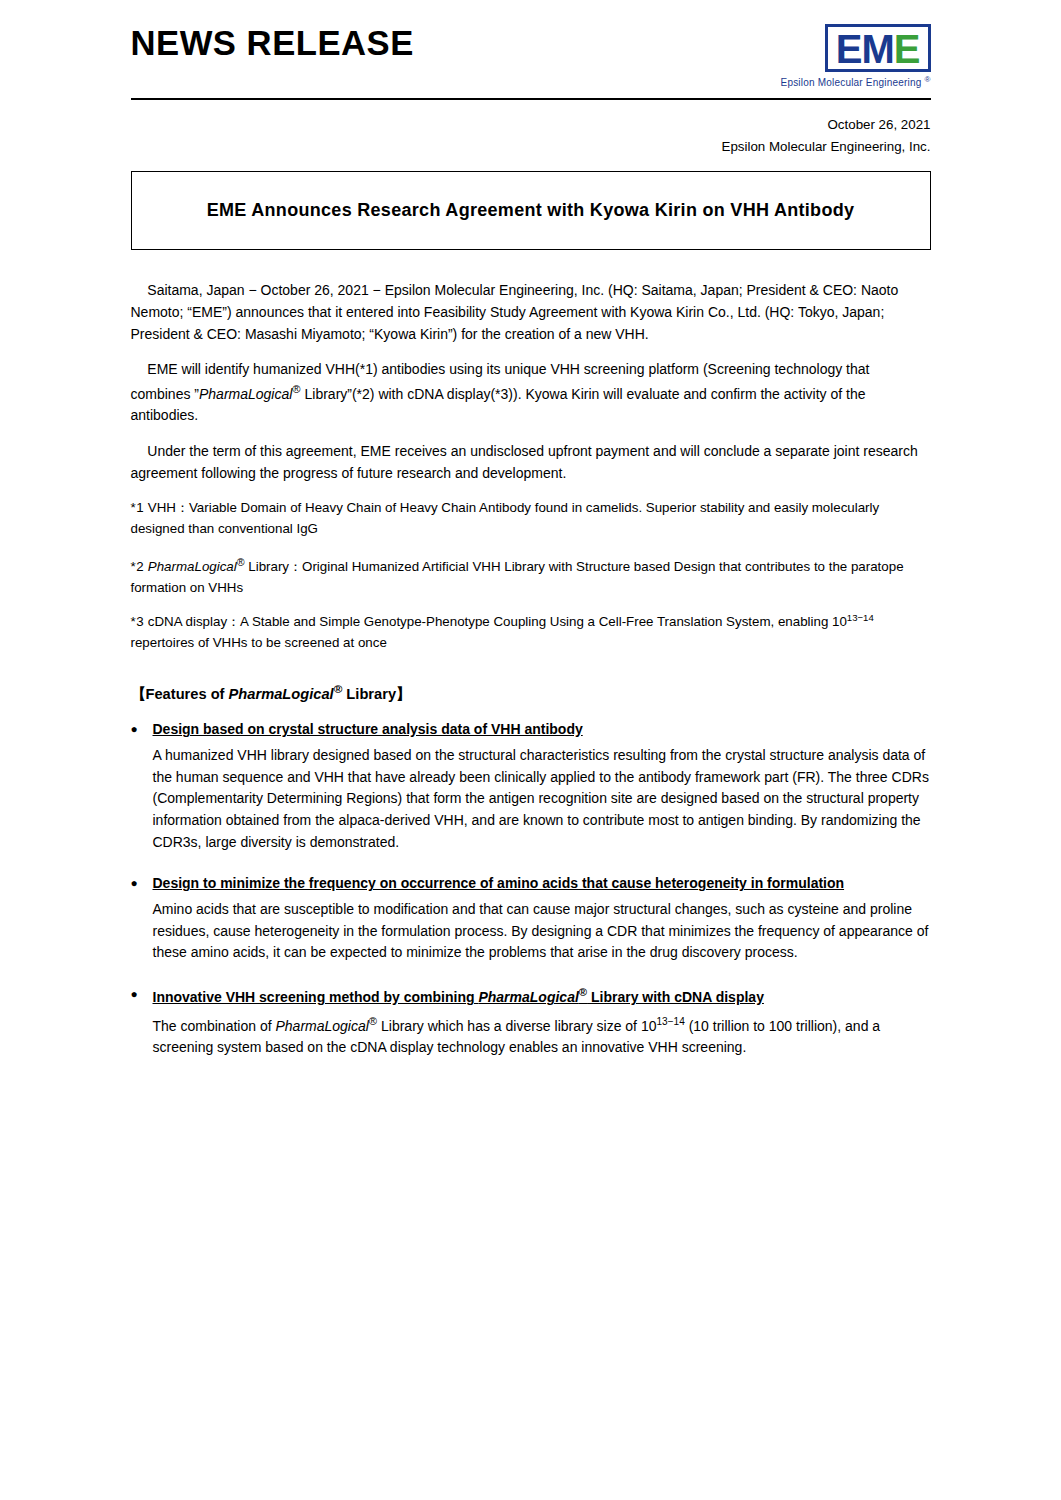NEWS RELEASE
EME
Epsilon Molecular Engineering ®
October 26, 2021
Epsilon Molecular Engineering, Inc.
EME Announces Research Agreement with Kyowa Kirin on VHH Antibody
Saitama, Japan − October 26, 2021 − Epsilon Molecular Engineering, Inc. (HQ: Saitama, Japan; President & CEO: Naoto Nemoto; “EME”) announces that it entered into Feasibility Study Agreement with Kyowa Kirin Co., Ltd. (HQ: Tokyo, Japan; President & CEO: Masashi Miyamoto; “Kyowa Kirin”) for the creation of a new VHH.
EME will identify humanized VHH(*1) antibodies using its unique VHH screening platform (Screening technology that combines ”PharmaLogical® Library”(*2) with cDNA display(*3)). Kyowa Kirin will evaluate and confirm the activity of the antibodies.
Under the term of this agreement, EME receives an undisclosed upfront payment and will conclude a separate joint research agreement following the progress of future research and development.
*1 VHH：Variable Domain of Heavy Chain of Heavy Chain Antibody found in camelids. Superior stability and easily molecularly designed than conventional IgG
*2 PharmaLogical® Library：Original Humanized Artificial VHH Library with Structure based Design that contributes to the paratope formation on VHHs
*3 cDNA display：A Stable and Simple Genotype-Phenotype Coupling Using a Cell-Free Translation System, enabling 1013−14 repertoires of VHHs to be screened at once
【Features of PharmaLogical® Library】
Design based on crystal structure analysis data of VHH antibody A humanized VHH library designed based on the structural characteristics resulting from the crystal structure analysis data of the human sequence and VHH that have already been clinically applied to the antibody framework part (FR). The three CDRs (Complementarity Determining Regions) that form the antigen recognition site are designed based on the structural property information obtained from the alpaca-derived VHH, and are known to contribute most to antigen binding. By randomizing the CDR3s, large diversity is demonstrated.
Design to minimize the frequency on occurrence of amino acids that cause heterogeneity in formulation Amino acids that are susceptible to modification and that can cause major structural changes, such as cysteine and proline residues, cause heterogeneity in the formulation process. By designing a CDR that minimizes the frequency of appearance of these amino acids, it can be expected to minimize the problems that arise in the drug discovery process.
Innovative VHH screening method by combining PharmaLogical® Library with cDNA display The combination of PharmaLogical® Library which has a diverse library size of 1013−14 (10 trillion to 100 trillion), and a screening system based on the cDNA display technology enables an innovative VHH screening.